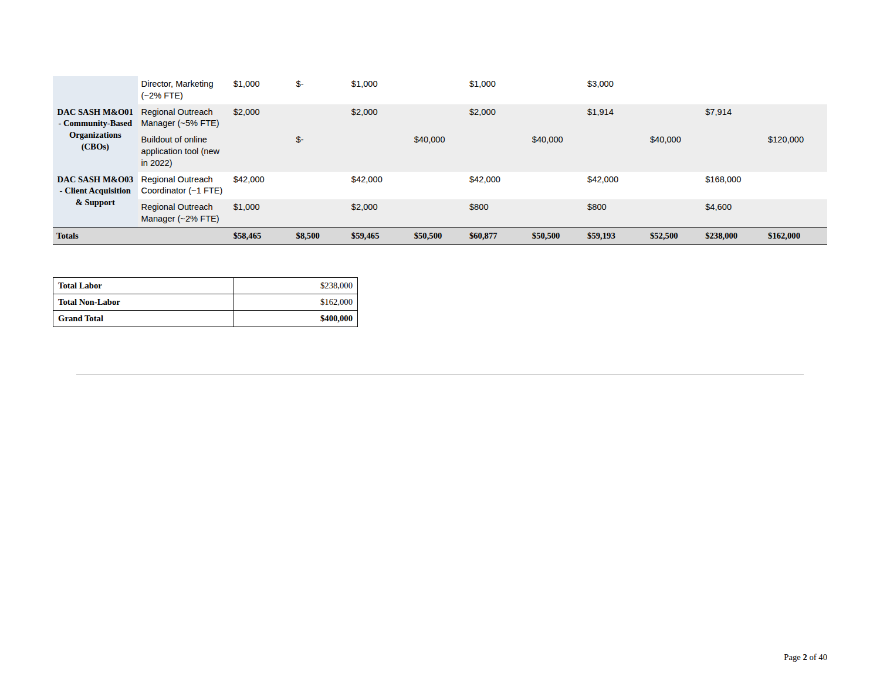| | Director, Marketing (~2% FTE) | $1,000 | $- | $1,000 | | $1,000 | | $3,000 | | | |
| DAC SASH M&O01 - Community-Based Organizations (CBOs) | Regional Outreach Manager (~5% FTE) | $2,000 | | $2,000 | | $2,000 | | $1,914 | | $7,914 | |
| Buildout of online application tool (new in 2022) | | $- | | $40,000 | | $40,000 | | $40,000 | | $120,000 |
| DAC SASH M&O03 - Client Acquisition & Support | Regional Outreach Coordinator (~1 FTE) | $42,000 | | $42,000 | | $42,000 | | $42,000 | | $168,000 | |
| Regional Outreach Manager (~2% FTE) | $1,000 | | $2,000 | | $800 | | $800 | | $4,600 | |
| Totals | | $58,465 | $8,500 | $59,465 | $50,500 | $60,877 | $50,500 | $59,193 | $52,500 | $238,000 | $162,000 |
| Total Labor | $238,000 |
| Total Non-Labor | $162,000 |
| Grand Total | $400,000 |
Page 2 of 40